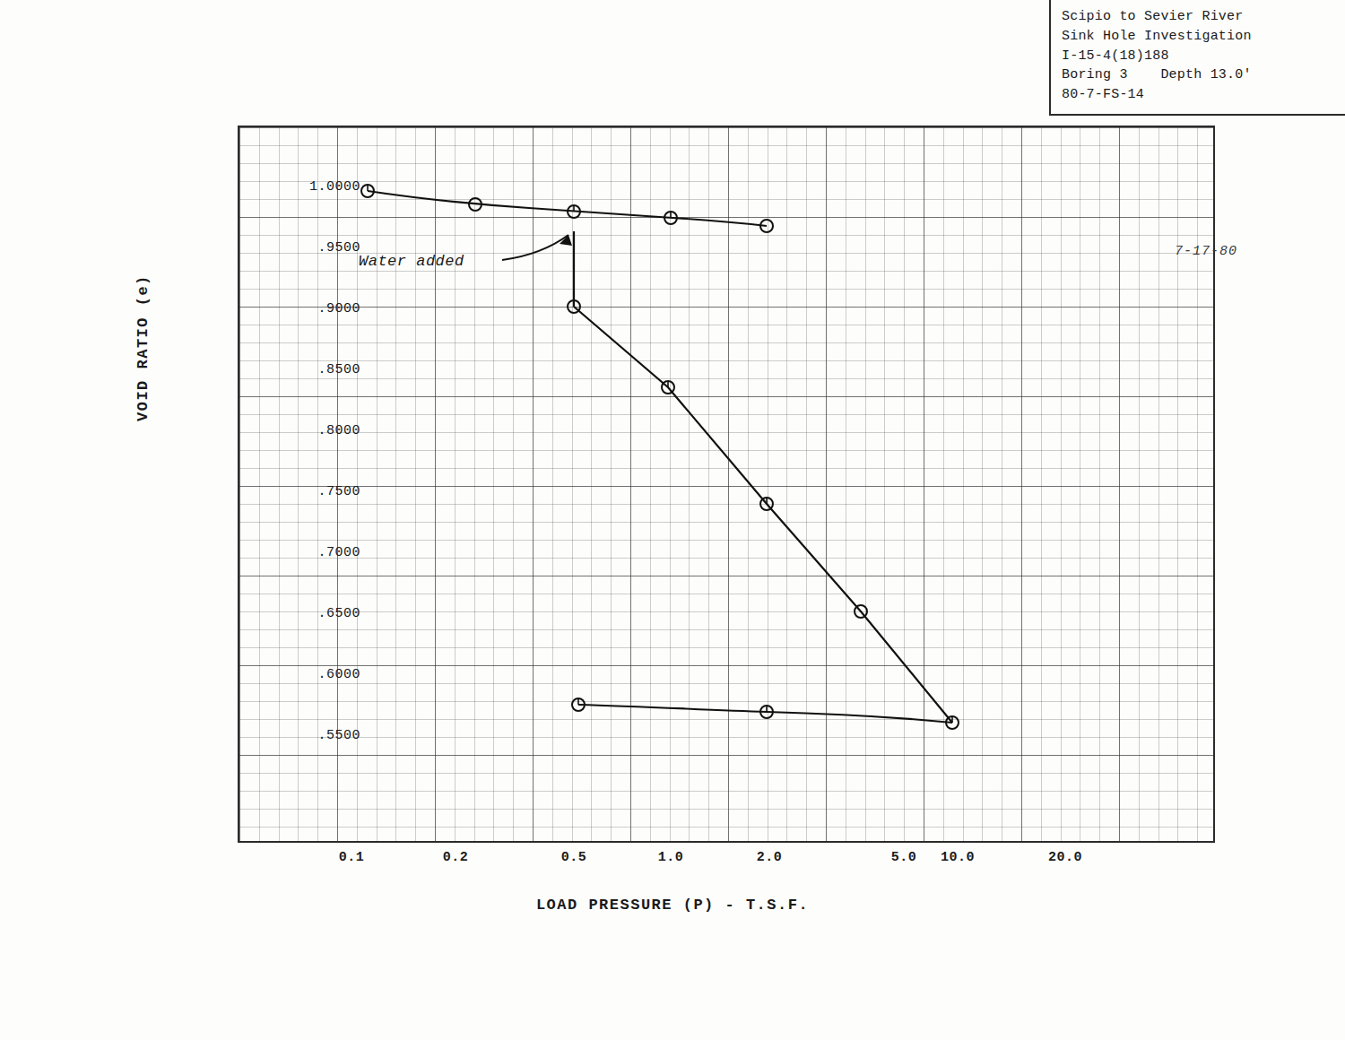Scipio to Sevier River
Sink Hole Investigation
I-15-4(18)188
Boring 3 Depth 13.0'
80-7-FS-14
VOID RATIO (e)
LOAD PRESSURE (P) - T.S.F.
1.0000
.9500
.9000
.8500
.8000
.7500
.7000
.6500
.6000
.5500
0.1
0.2
0.5
1.0
2.0
5.0
10.0
20.0
Water added
7-17-80